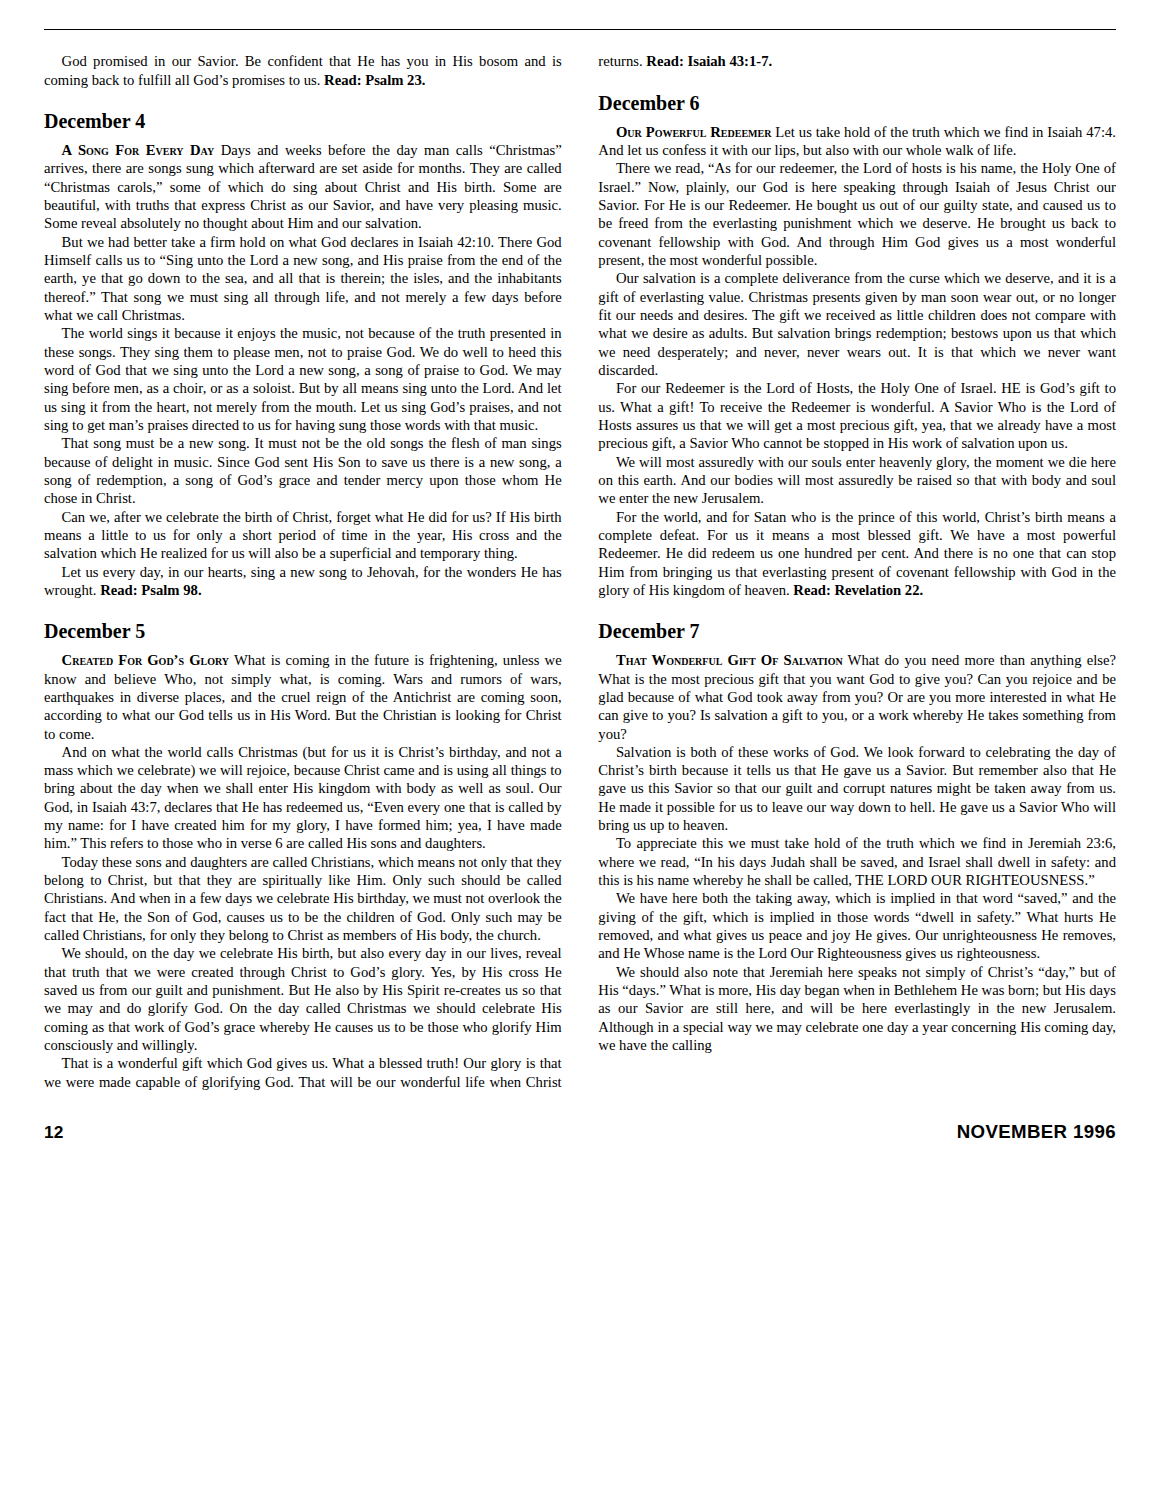God promised in our Savior. Be confident that He has you in His bosom and is coming back to fulfill all God’s promises to us. Read: Psalm 23.
December 4
A Song For Every Day Days and weeks before the day man calls “Christmas” arrives, there are songs sung which afterward are set aside for months. They are called “Christmas carols,” some of which do sing about Christ and His birth. Some are beautiful, with truths that express Christ as our Savior, and have very pleasing music. Some reveal absolutely no thought about Him and our salvation.
But we had better take a firm hold on what God declares in Isaiah 42:10. There God Himself calls us to “Sing unto the Lord a new song, and His praise from the end of the earth, ye that go down to the sea, and all that is therein; the isles, and the inhabitants thereof.” That song we must sing all through life, and not merely a few days before what we call Christmas.
The world sings it because it enjoys the music, not because of the truth presented in these songs. They sing them to please men, not to praise God. We do well to heed this word of God that we sing unto the Lord a new song, a song of praise to God. We may sing before men, as a choir, or as a soloist. But by all means sing unto the Lord. And let us sing it from the heart, not merely from the mouth. Let us sing God’s praises, and not sing to get man’s praises directed to us for having sung those words with that music.
That song must be a new song. It must not be the old songs the flesh of man sings because of delight in music. Since God sent His Son to save us there is a new song, a song of redemption, a song of God’s grace and tender mercy upon those whom He chose in Christ.
Can we, after we celebrate the birth of Christ, forget what He did for us? If His birth means a little to us for only a short period of time in the year, His cross and the salvation which He realized for us will also be a superficial and temporary thing.
Let us every day, in our hearts, sing a new song to Jehovah, for the wonders He has wrought. Read: Psalm 98.
December 5
Created For God’s Glory What is coming in the future is frightening, unless we know and believe Who, not simply what, is coming. Wars and rumors of wars, earthquakes in diverse places, and the cruel reign of the Antichrist are coming soon, according to what our God tells us in His Word. But the Christian is looking for Christ to come.
And on what the world calls Christmas (but for us it is Christ’s birthday, and not a mass which we celebrate) we will rejoice, because Christ came and is using all things to bring about the day when we shall enter His kingdom with body as well as soul. Our God, in Isaiah 43:7, declares that He has redeemed us, “Even every one that is called by my name: for I have created him for my glory, I have formed him; yea, I have made him.” This refers to those who in verse 6 are called His sons and daughters.
Today these sons and daughters are called Christians, which means not only that they belong to Christ, but that they are spiritually like Him. Only such should be called Christians. And when in a few days we celebrate His birthday, we must not overlook the fact that He, the Son of God, causes us to be the children of God. Only such may be called Christians, for only they belong to Christ as members of His body, the church.
We should, on the day we celebrate His birth, but also every day in our lives, reveal that truth that we were created through Christ to God’s glory. Yes, by His cross He saved us from our guilt and punishment. But He also by His Spirit re-creates us so that we may and do glorify God. On the day called Christmas we should celebrate His coming as that work of God’s grace whereby He causes us to be those who glorify Him consciously and willingly.
That is a wonderful gift which God gives us. What a blessed truth! Our glory is that we were made capable of glorifying God. That will be our wonderful life when Christ returns. Read: Isaiah 43:1-7.
December 6
Our Powerful Redeemer Let us take hold of the truth which we find in Isaiah 47:4. And let us confess it with our lips, but also with our whole walk of life.
There we read, “As for our redeemer, the Lord of hosts is his name, the Holy One of Israel.” Now, plainly, our God is here speaking through Isaiah of Jesus Christ our Savior. For He is our Redeemer. He bought us out of our guilty state, and caused us to be freed from the everlasting punishment which we deserve. He brought us back to covenant fellowship with God. And through Him God gives us a most wonderful present, the most wonderful possible.
Our salvation is a complete deliverance from the curse which we deserve, and it is a gift of everlasting value. Christmas presents given by man soon wear out, or no longer fit our needs and desires. The gift we received as little children does not compare with what we desire as adults. But salvation brings redemption; bestows upon us that which we need desperately; and never, never wears out. It is that which we never want discarded.
For our Redeemer is the Lord of Hosts, the Holy One of Israel. HE is God’s gift to us. What a gift! To receive the Redeemer is wonderful. A Savior Who is the Lord of Hosts assures us that we will get a most precious gift, yea, that we already have a most precious gift, a Savior Who cannot be stopped in His work of salvation upon us.
We will most assuredly with our souls enter heavenly glory, the moment we die here on this earth. And our bodies will most assuredly be raised so that with body and soul we enter the new Jerusalem.
For the world, and for Satan who is the prince of this world, Christ’s birth means a complete defeat. For us it means a most blessed gift. We have a most powerful Redeemer. He did redeem us one hundred per cent. And there is no one that can stop Him from bringing us that everlasting present of covenant fellowship with God in the glory of His kingdom of heaven. Read: Revelation 22.
December 7
That Wonderful Gift Of Salvation What do you need more than anything else? What is the most precious gift that you want God to give you? Can you rejoice and be glad because of what God took away from you? Or are you more interested in what He can give to you? Is salvation a gift to you, or a work whereby He takes something from you?
Salvation is both of these works of God. We look forward to celebrating the day of Christ’s birth because it tells us that He gave us a Savior. But remember also that He gave us this Savior so that our guilt and corrupt natures might be taken away from us. He made it possible for us to leave our way down to hell. He gave us a Savior Who will bring us up to heaven.
To appreciate this we must take hold of the truth which we find in Jeremiah 23:6, where we read, “In his days Judah shall be saved, and Israel shall dwell in safety: and this is his name whereby he shall be called, THE LORD OUR RIGHTEOUSNESS.”
We have here both the taking away, which is implied in that word “saved,” and the giving of the gift, which is implied in those words “dwell in safety.” What hurts He removed, and what gives us peace and joy He gives. Our unrighteousness He removes, and He Whose name is the Lord Our Righteousness gives us righteousness.
We should also note that Jeremiah here speaks not simply of Christ’s “day,” but of His “days.” What is more, His day began when in Bethlehem He was born; but His days as our Savior are still here, and will be here everlastingly in the new Jerusalem. Although in a special way we may celebrate one day a year concerning His coming day, we have the calling
12 NOVEMBER 1996